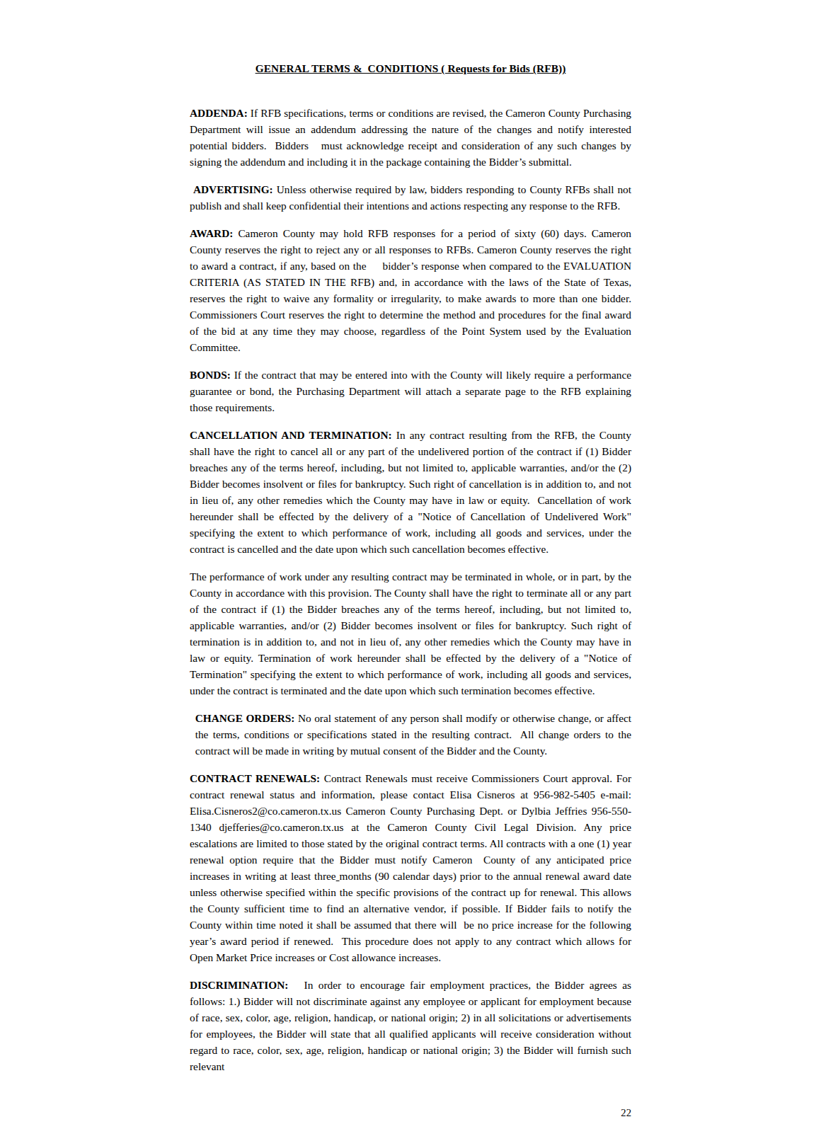GENERAL TERMS & CONDITIONS ( Requests for Bids (RFB))
ADDENDA: If RFB specifications, terms or conditions are revised, the Cameron County Purchasing Department will issue an addendum addressing the nature of the changes and notify interested potential bidders. Bidders must acknowledge receipt and consideration of any such changes by signing the addendum and including it in the package containing the Bidder’s submittal.
ADVERTISING: Unless otherwise required by law, bidders responding to County RFBs shall not publish and shall keep confidential their intentions and actions respecting any response to the RFB.
AWARD: Cameron County may hold RFB responses for a period of sixty (60) days. Cameron County reserves the right to reject any or all responses to RFBs. Cameron County reserves the right to award a contract, if any, based on the bidder’s response when compared to the EVALUATION CRITERIA (AS STATED IN THE RFB) and, in accordance with the laws of the State of Texas, reserves the right to waive any formality or irregularity, to make awards to more than one bidder. Commissioners Court reserves the right to determine the method and procedures for the final award of the bid at any time they may choose, regardless of the Point System used by the Evaluation Committee.
BONDS: If the contract that may be entered into with the County will likely require a performance guarantee or bond, the Purchasing Department will attach a separate page to the RFB explaining those requirements.
CANCELLATION AND TERMINATION: In any contract resulting from the RFB, the County shall have the right to cancel all or any part of the undelivered portion of the contract if (1) Bidder breaches any of the terms hereof, including, but not limited to, applicable warranties, and/or the (2) Bidder becomes insolvent or files for bankruptcy. Such right of cancellation is in addition to, and not in lieu of, any other remedies which the County may have in law or equity. Cancellation of work hereunder shall be effected by the delivery of a "Notice of Cancellation of Undelivered Work" specifying the extent to which performance of work, including all goods and services, under the contract is cancelled and the date upon which such cancellation becomes effective.
The performance of work under any resulting contract may be terminated in whole, or in part, by the County in accordance with this provision. The County shall have the right to terminate all or any part of the contract if (1) the Bidder breaches any of the terms hereof, including, but not limited to, applicable warranties, and/or (2) Bidder becomes insolvent or files for bankruptcy. Such right of termination is in addition to, and not in lieu of, any other remedies which the County may have in law or equity. Termination of work hereunder shall be effected by the delivery of a "Notice of Termination" specifying the extent to which performance of work, including all goods and services, under the contract is terminated and the date upon which such termination becomes effective.
CHANGE ORDERS: No oral statement of any person shall modify or otherwise change, or affect the terms, conditions or specifications stated in the resulting contract. All change orders to the contract will be made in writing by mutual consent of the Bidder and the County.
CONTRACT RENEWALS: Contract Renewals must receive Commissioners Court approval. For contract renewal status and information, please contact Elisa Cisneros at 956-982-5405 e-mail: Elisa.Cisneros2@co.cameron.tx.us Cameron County Purchasing Dept. or Dylbia Jeffries 956-550-1340 djefferies@co.cameron.tx.us at the Cameron County Civil Legal Division. Any price escalations are limited to those stated by the original contract terms. All contracts with a one (1) year renewal option require that the Bidder must notify Cameron County of any anticipated price increases in writing at least three months (90 calendar days) prior to the annual renewal award date unless otherwise specified within the specific provisions of the contract up for renewal. This allows the County sufficient time to find an alternative vendor, if possible. If Bidder fails to notify the County within time noted it shall be assumed that there will be no price increase for the following year’s award period if renewed. This procedure does not apply to any contract which allows for Open Market Price increases or Cost allowance increases.
DISCRIMINATION: In order to encourage fair employment practices, the Bidder agrees as follows: 1.) Bidder will not discriminate against any employee or applicant for employment because of race, sex, color, age, religion, handicap, or national origin; 2) in all solicitations or advertisements for employees, the Bidder will state that all qualified applicants will receive consideration without regard to race, color, sex, age, religion, handicap or national origin; 3) the Bidder will furnish such relevant
22